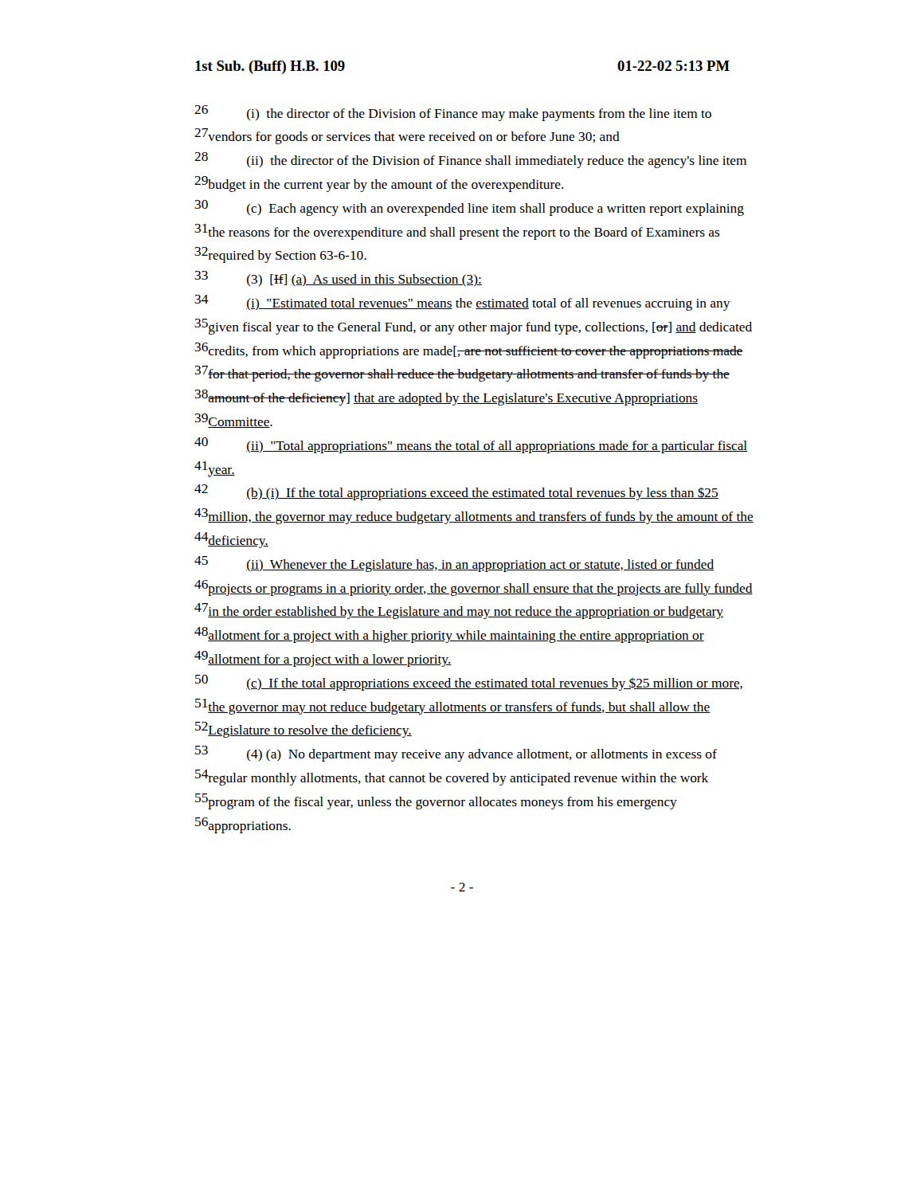1st Sub. (Buff) H.B. 109 01-22-02 5:13 PM
| 26 | (i) the director of the Division of Finance may make payments from the line item to |
| 27 | vendors for goods or services that were received on or before June 30; and |
| 28 | (ii) the director of the Division of Finance shall immediately reduce the agency's line item |
| 29 | budget in the current year by the amount of the overexpenditure. |
| 30 | (c) Each agency with an overexpended line item shall produce a written report explaining |
| 31 | the reasons for the overexpenditure and shall present the report to the Board of Examiners as |
| 32 | required by Section 63-6-10. |
| 33 | (3) [ If ] (a) As used in this Subsection (3): |
| 34 | (i) "Estimated total revenues" means the estimated total of all revenues accruing in any |
| 35 | given fiscal year to the General Fund, or any other major fund type, collections, [ or ] and dedicated |
| 36 | credits, from which appropriations are made[ , are not sufficient to cover the appropriations made |
| 37 | for that period, the governor shall reduce the budgetary allotments and transfer of funds by the |
| 38 | amount of the deficiency ] that are adopted by the Legislature's Executive Appropriations |
| 39 | Committee . |
| 40 | (ii) "Total appropriations" means the total of all appropriations made for a particular fiscal |
| 41 | year. |
| 42 | (b) (i) If the total appropriations exceed the estimated total revenues by less than $25 |
| 43 | million, the governor may reduce budgetary allotments and transfers of funds by the amount of the |
| 44 | deficiency. |
| 45 | (ii) Whenever the Legislature has, in an appropriation act or statute, listed or funded |
| 46 | projects or programs in a priority order, the governor shall ensure that the projects are fully funded |
| 47 | in the order established by the Legislature and may not reduce the appropriation or budgetary |
| 48 | allotment for a project with a higher priority while maintaining the entire appropriation or |
| 49 | allotment for a project with a lower priority. |
| 50 | (c) If the total appropriations exceed the estimated total revenues by $25 million or more, |
| 51 | the governor may not reduce budgetary allotments or transfers of funds, but shall allow the |
| 52 | Legislature to resolve the deficiency. |
| 53 | (4) (a) No department may receive any advance allotment, or allotments in excess of |
| 54 | regular monthly allotments, that cannot be covered by anticipated revenue within the work |
| 55 | program of the fiscal year, unless the governor allocates moneys from his emergency |
| 56 | appropriations. |
- 2 -